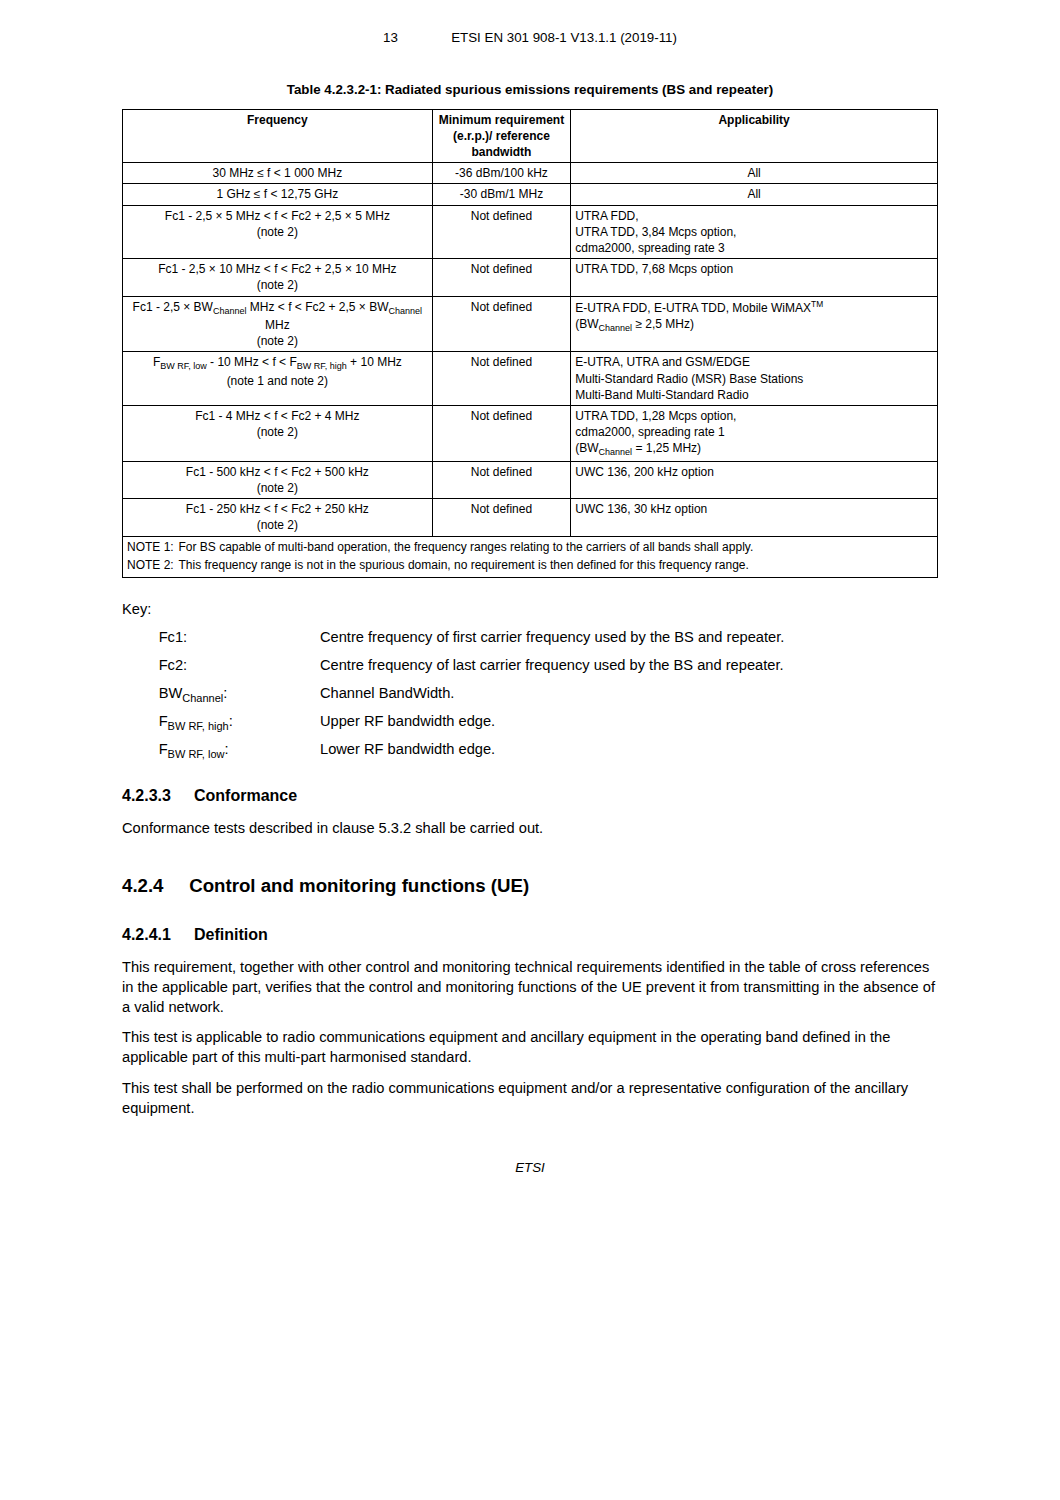13 ETSI EN 301 908-1 V13.1.1 (2019-11)
Table 4.2.3.2-1: Radiated spurious emissions requirements (BS and repeater)
| Frequency | Minimum requirement (e.r.p.)/ reference bandwidth | Applicability |
| --- | --- | --- |
| 30 MHz ≤ f < 1 000 MHz | -36 dBm/100 kHz | All |
| 1 GHz ≤ f < 12,75 GHz | -30 dBm/1 MHz | All |
| Fc1 - 2,5 × 5 MHz < f < Fc2 + 2,5 × 5 MHz (note 2) | Not defined | UTRA FDD, UTRA TDD, 3,84 Mcps option, cdma2000, spreading rate 3 |
| Fc1 - 2,5 × 10 MHz < f < Fc2 + 2,5 × 10 MHz (note 2) | Not defined | UTRA TDD, 7,68 Mcps option |
| Fc1 - 2,5 × BW Channel MHz < f < Fc2 + 2,5 × BW Channel MHz (note 2) | Not defined | E-UTRA FDD, E-UTRA TDD, Mobile WiMAX TM (BW Channel ≥ 2,5 MHz) |
| F BW RF, low - 10 MHz < f < F BW RF, high + 10 MHz (note 1 and note 2) | Not defined | E-UTRA, UTRA and GSM/EDGE Multi-Standard Radio (MSR) Base Stations Multi-Band Multi-Standard Radio |
| Fc1 - 4 MHz < f < Fc2 + 4 MHz (note 2) | Not defined | UTRA TDD, 1,28 Mcps option, cdma2000, spreading rate 1 (BW Channel = 1,25 MHz) |
| Fc1 - 500 kHz < f < Fc2 + 500 kHz (note 2) | Not defined | UWC 136, 200 kHz option |
| Fc1 - 250 kHz < f < Fc2 + 250 kHz (note 2) | Not defined | UWC 136, 30 kHz option |
| NOTE 1: For BS capable of multi-band operation, the frequency ranges relating to the carriers of all bands shall apply. NOTE 2: This frequency range is not in the spurious domain, no requirement is then defined for this frequency range. |
Key:
Fc1:
Centre frequency of first carrier frequency used by the BS and repeater.
Fc2:
Centre frequency of last carrier frequency used by the BS and repeater.
BWChannel:
Channel BandWidth.
FBW RF, high:
Upper RF bandwidth edge.
FBW RF, low:
Lower RF bandwidth edge.
4.2.3.3 Conformance
Conformance tests described in clause 5.3.2 shall be carried out.
4.2.4 Control and monitoring functions (UE)
4.2.4.1 Definition
This requirement, together with other control and monitoring technical requirements identified in the table of cross references in the applicable part, verifies that the control and monitoring functions of the UE prevent it from transmitting in the absence of a valid network.
This test is applicable to radio communications equipment and ancillary equipment in the operating band defined in the applicable part of this multi-part harmonised standard.
This test shall be performed on the radio communications equipment and/or a representative configuration of the ancillary equipment.
ETSI